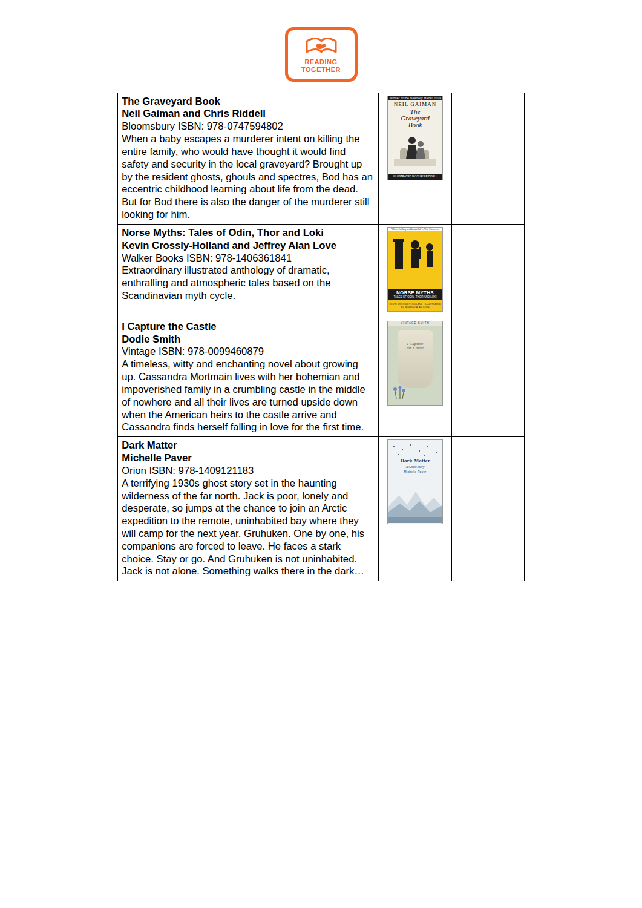READING
TOGETHER
| The Graveyard Book Neil Gaiman and Chris Riddell Bloomsbury ISBN: 978-0747594802 When a baby escapes a murderer intent on killing the entire family, who would have thought it would find safety and security in the local graveyard? Brought up by the resident ghosts, ghouls and spectres, Bod has an eccentric childhood learning about life from the dead. But for Bod there is also the danger of the murderer still looking for him. | Winner of the Newbery Medal 2009 NEIL GAIMAN The Graveyard Book ILLUSTRATED BY CHRIS RIDDELL | |
| Norse Myths: Tales of Odin, Thor and Loki Kevin Crossly-Holland and Jeffrey Alan Love Walker Books ISBN: 978-1406361841 Extraordinary illustrated anthology of dramatic, enthralling and atmospheric tales based on the Scandinavian myth cycle. | "Rich, thrilling and beautiful" – The Observer NORSE MYTHS TALES OF ODIN, THOR AND LOKI KEVIN CROSSLEY-HOLLAND · ILLUSTRATED BY JEFFREY ALAN LOVE | |
| I Capture the Castle Dodie Smith Vintage ISBN: 978-0099460879 A timeless, witty and enchanting novel about growing up. Cassandra Mortmain lives with her bohemian and impoverished family in a crumbling castle in the middle of nowhere and all their lives are turned upside down when the American heirs to the castle arrive and Cassandra finds herself falling in love for the first time. | VINTAGE SMITH I Capture the Castle | |
| Dark Matter Michelle Paver Orion ISBN: 978-1409121183 A terrifying 1930s ghost story set in the haunting wilderness of the far north. Jack is poor, lonely and desperate, so jumps at the chance to join an Arctic expedition to the remote, uninhabited bay where they will camp for the next year. Gruhuken. One by one, his companions are forced to leave. He faces a stark choice. Stay or go. And Gruhuken is not uninhabited. Jack is not alone. Something walks there in the dark… | Dark Matter A Ghost Story Michelle Paver | |